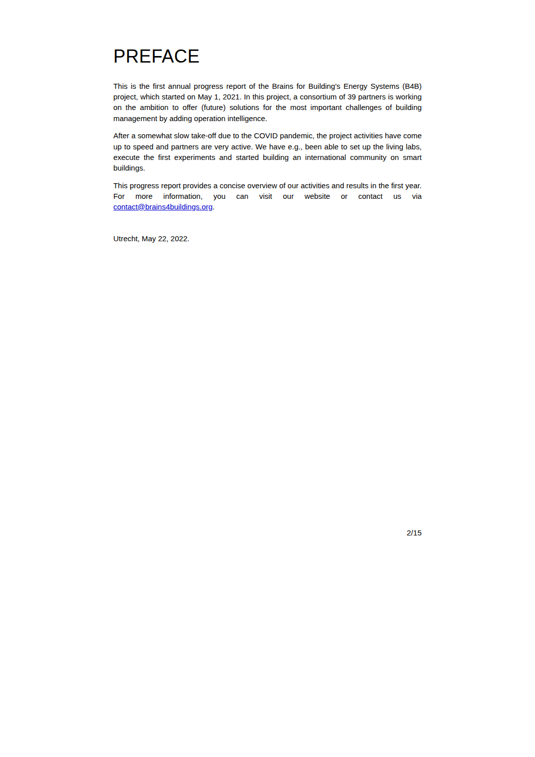PREFACE
This is the first annual progress report of the Brains for Building's Energy Systems (B4B) project, which started on May 1, 2021. In this project, a consortium of 39 partners is working on the ambition to offer (future) solutions for the most important challenges of building management by adding operation intelligence.
After a somewhat slow take-off due to the COVID pandemic, the project activities have come up to speed and partners are very active. We have e.g., been able to set up the living labs, execute the first experiments and started building an international community on smart buildings.
This progress report provides a concise overview of our activities and results in the first year. For more information, you can visit our website or contact us via contact@brains4buildings.org.
Utrecht, May 22, 2022.
2/15